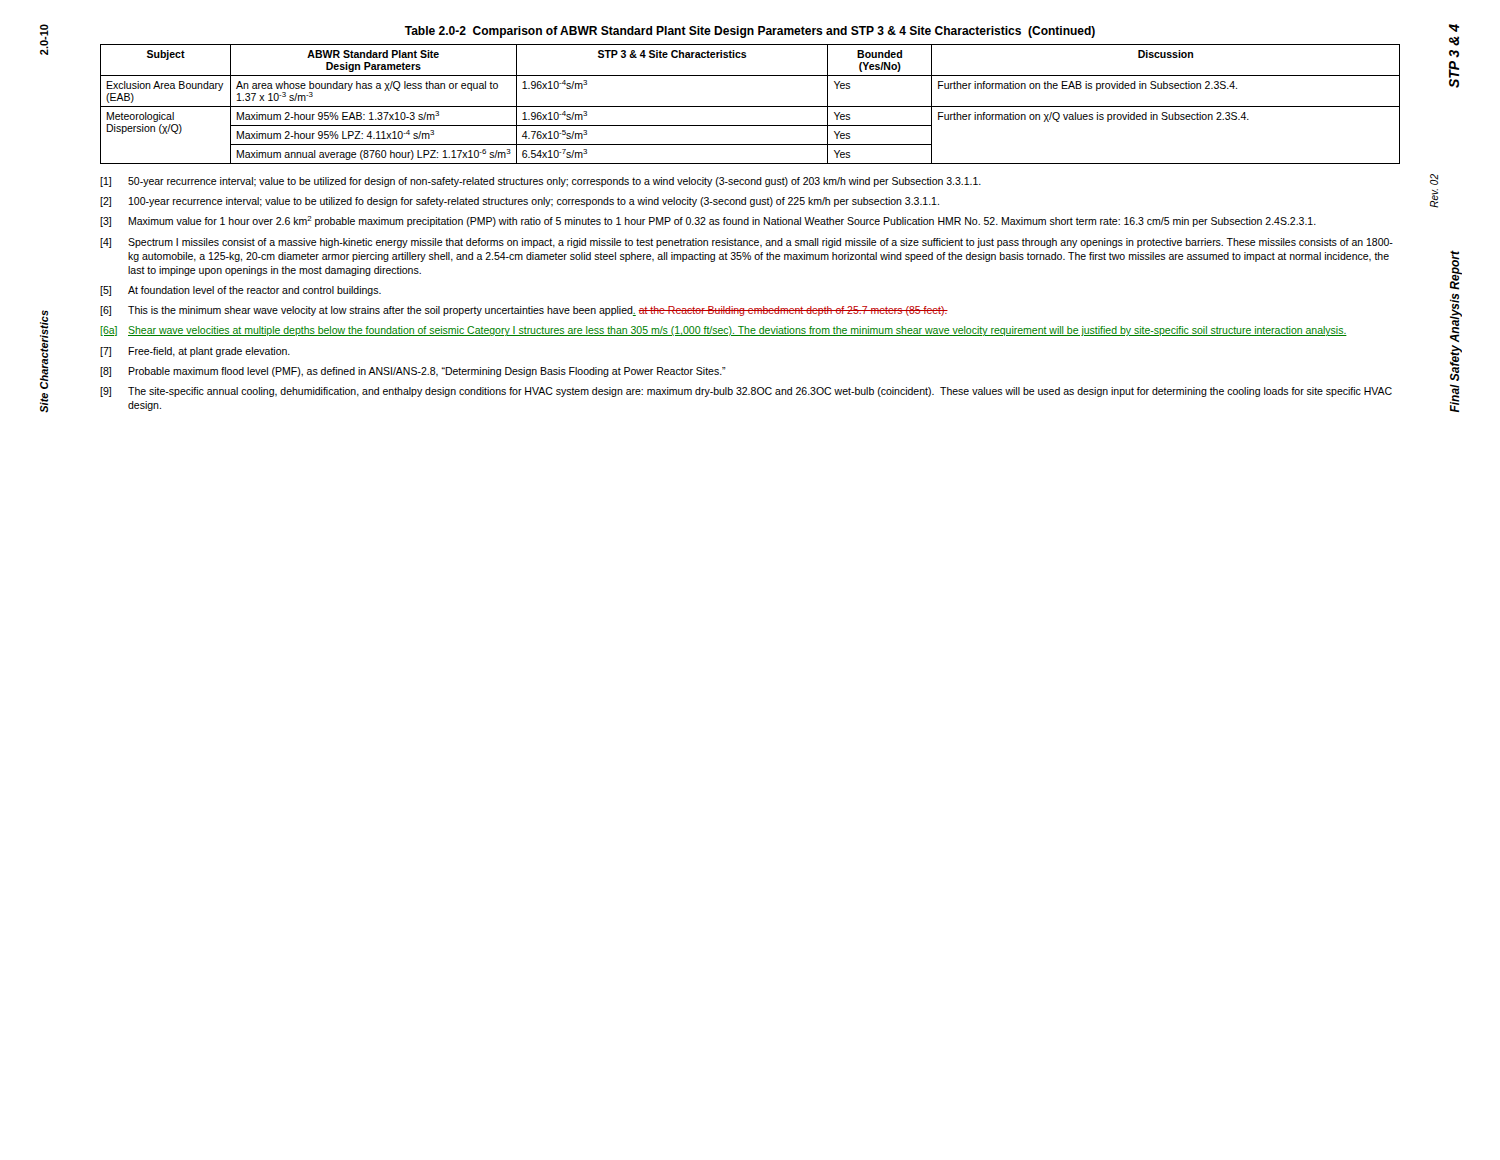2.0-10
Site Characteristics
STP 3 & 4
Rev. 02
Final Safety Analysis Report
Table 2.0-2 Comparison of ABWR Standard Plant Site Design Parameters and STP 3 & 4 Site Characteristics (Continued)
| Subject | ABWR Standard Plant Site Design Parameters | STP 3 & 4 Site Characteristics | Bounded (Yes/No) | Discussion |
| --- | --- | --- | --- | --- |
| Exclusion Area Boundary (EAB) | An area whose boundary has a χ/Q less than or equal to 1.37 x 10 -3 s/m -3 | 1.96x10 -4 s/m 3 | Yes | Further information on the EAB is provided in Subsection 2.3S.4. |
| Meteorological Dispersion (χ/Q) | Maximum 2-hour 95% EAB: 1.37x10-3 s/m 3 | 1.96x10 -4 s/m 3 | Yes | Further information on χ/Q values is provided in Subsection 2.3S.4. |
| Maximum 2-hour 95% LPZ: 4.11x10 -4 s/m 3 | 4.76x10 -5 s/m 3 | Yes |
| Maximum annual average (8760 hour) LPZ: 1.17x10 -6 s/m 3 | 6.54x10 -7 s/m 3 | Yes |
[1] 50-year recurrence interval; value to be utilized for design of non-safety-related structures only; corresponds to a wind velocity (3-second gust) of 203 km/h wind per Subsection 3.3.1.1.
[2] 100-year recurrence interval; value to be utilized fo design for safety-related structures only; corresponds to a wind velocity (3-second gust) of 225 km/h per subsection 3.3.1.1.
[3] Maximum value for 1 hour over 2.6 km2 probable maximum precipitation (PMP) with ratio of 5 minutes to 1 hour PMP of 0.32 as found in National Weather Source Publication HMR No. 52. Maximum short term rate: 16.3 cm/5 min per Subsection 2.4S.2.3.1.
[4] Spectrum I missiles consist of a massive high-kinetic energy missile that deforms on impact, a rigid missile to test penetration resistance, and a small rigid missile of a size sufficient to just pass through any openings in protective barriers. These missiles consists of an 1800-kg automobile, a 125-kg, 20-cm diameter armor piercing artillery shell, and a 2.54-cm diameter solid steel sphere, all impacting at 35% of the maximum horizontal wind speed of the design basis tornado. The first two missiles are assumed to impact at normal incidence, the last to impinge upon openings in the most damaging directions.
[5] At foundation level of the reactor and control buildings.
[6] This is the minimum shear wave velocity at low strains after the soil property uncertainties have been applied. at the Reactor Building embedment depth of 25.7 meters (85 feet).
[6a] Shear wave velocities at multiple depths below the foundation of seismic Category I structures are less than 305 m/s (1,000 ft/sec). The deviations from the minimum shear wave velocity requirement will be justified by site-specific soil structure interaction analysis.
[7] Free-field, at plant grade elevation.
[8] Probable maximum flood level (PMF), as defined in ANSI/ANS-2.8, “Determining Design Basis Flooding at Power Reactor Sites.”
[9] The site-specific annual cooling, dehumidification, and enthalpy design conditions for HVAC system design are: maximum dry-bulb 32.8OC and 26.3OC wet-bulb (coincident). These values will be used as design input for determining the cooling loads for site specific HVAC design.